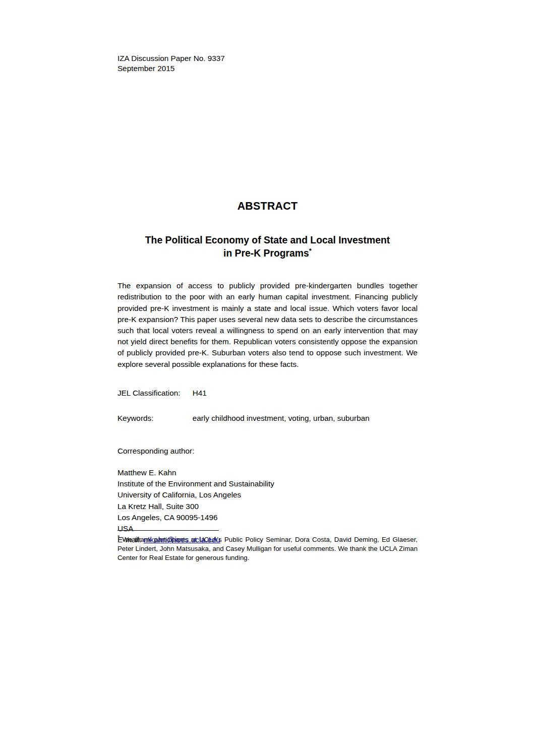IZA Discussion Paper No. 9337
September 2015
ABSTRACT
The Political Economy of State and Local Investment
in Pre-K Programs*
The expansion of access to publicly provided pre-kindergarten bundles together redistribution to the poor with an early human capital investment. Financing publicly provided pre-K investment is mainly a state and local issue. Which voters favor local pre-K expansion? This paper uses several new data sets to describe the circumstances such that local voters reveal a willingness to spend on an early intervention that may not yield direct benefits for them. Republican voters consistently oppose the expansion of publicly provided pre-K. Suburban voters also tend to oppose such investment. We explore several possible explanations for these facts.
JEL Classification: H41
Keywords: early childhood investment, voting, urban, suburban
Corresponding author:
Matthew E. Kahn
Institute of the Environment and Sustainability
University of California, Los Angeles
La Kretz Hall, Suite 300
Los Angeles, CA 90095-1496
USA
E-mail: mkahn@ioes.ucla.edu
* We thank participants at UCLA's Public Policy Seminar, Dora Costa, David Deming, Ed Glaeser, Peter Lindert, John Matsusaka, and Casey Mulligan for useful comments. We thank the UCLA Ziman Center for Real Estate for generous funding.